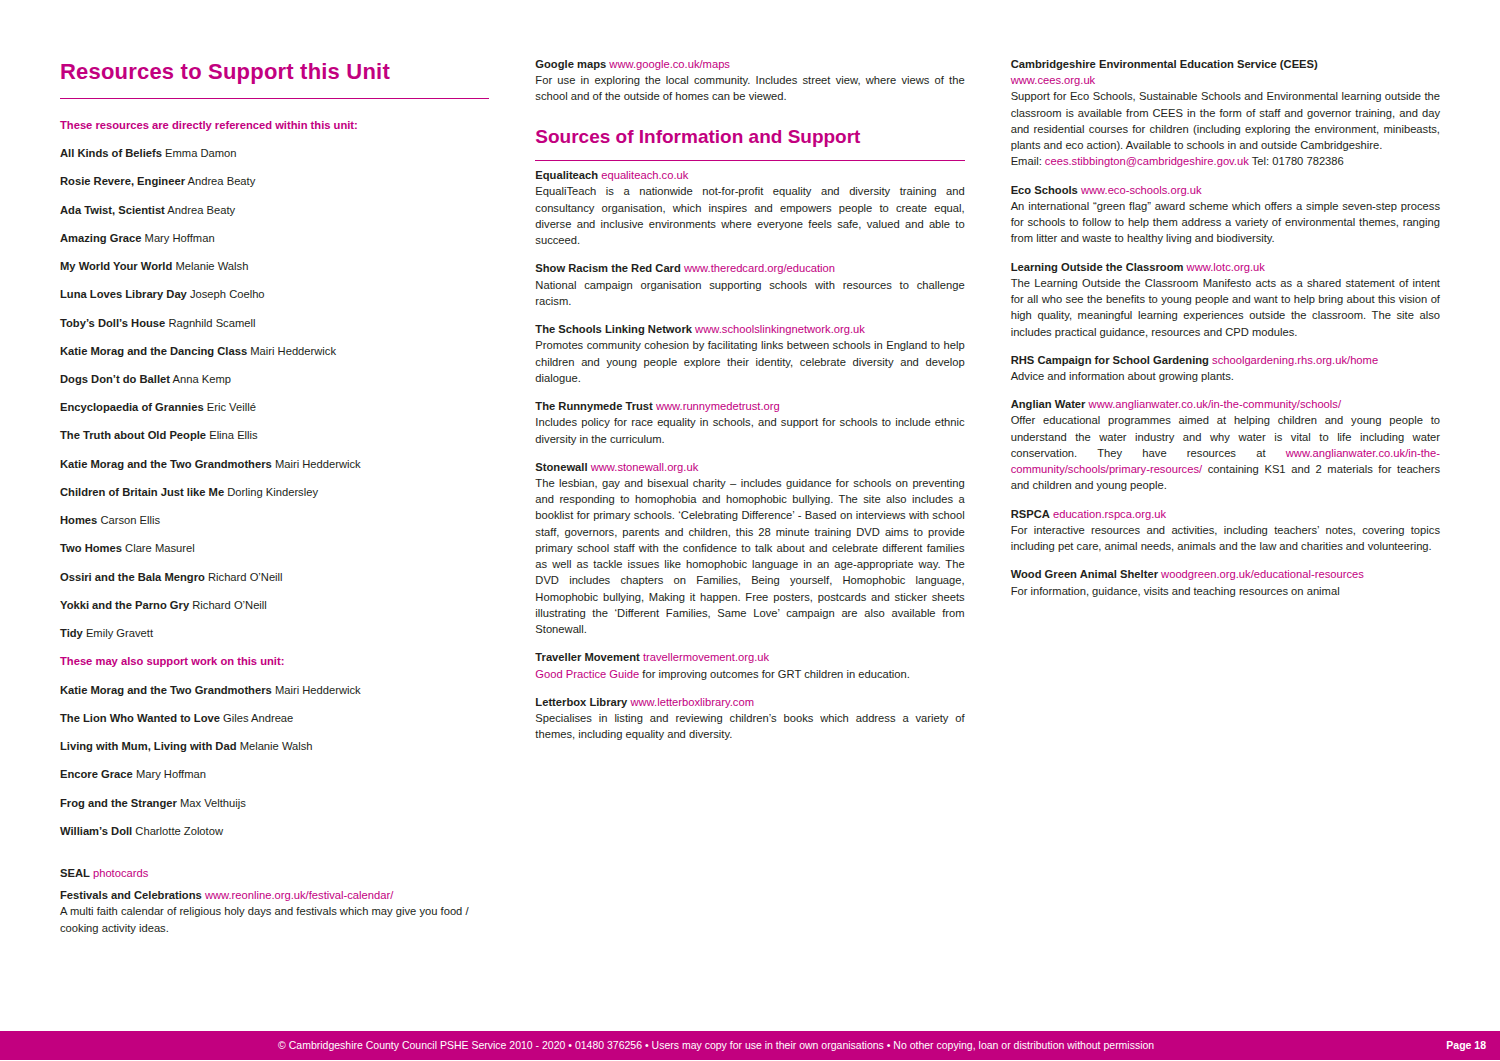Resources to Support this Unit
These resources are directly referenced within this unit:
All Kinds of Beliefs Emma Damon
Rosie Revere, Engineer Andrea Beaty
Ada Twist, Scientist Andrea Beaty
Amazing Grace Mary Hoffman
My World Your World Melanie Walsh
Luna Loves Library Day Joseph Coelho
Toby’s Doll’s House Ragnhild Scamell
Katie Morag and the Dancing Class Mairi Hedderwick
Dogs Don’t do Ballet Anna Kemp
Encyclopaedia of Grannies Eric Veillé
The Truth about Old People Elina Ellis
Katie Morag and the Two Grandmothers Mairi Hedderwick
Children of Britain Just like Me Dorling Kindersley
Homes Carson Ellis
Two Homes Clare Masurel
Ossiri and the Bala Mengro Richard O’Neill
Yokki and the Parno Gry Richard O’Neill
Tidy Emily Gravett
These may also support work on this unit:
Katie Morag and the Two Grandmothers Mairi Hedderwick
The Lion Who Wanted to Love Giles Andreae
Living with Mum, Living with Dad Melanie Walsh
Encore Grace Mary Hoffman
Frog and the Stranger Max Velthuijs
William’s Doll Charlotte Zolotow
SEAL photocards
Festivals and Celebrations www.reonline.org.uk/festival-calendar/
A multi faith calendar of religious holy days and festivals which may give you food / cooking activity ideas.
Google maps www.google.co.uk/maps
For use in exploring the local community. Includes street view, where views of the school and of the outside of homes can be viewed.
Sources of Information and Support
Equaliteach equaliteach.co.uk
EqualiTeach is a nationwide not-for-profit equality and diversity training and consultancy organisation, which inspires and empowers people to create equal, diverse and inclusive environments where everyone feels safe, valued and able to succeed.
Show Racism the Red Card www.theredcard.org/education
National campaign organisation supporting schools with resources to challenge racism.
The Schools Linking Network www.schoolslinkingnetwork.org.uk
Promotes community cohesion by facilitating links between schools in England to help children and young people explore their identity, celebrate diversity and develop dialogue.
The Runnymede Trust www.runnymedetrust.org
Includes policy for race equality in schools, and support for schools to include ethnic diversity in the curriculum.
Stonewall www.stonewall.org.uk
The lesbian, gay and bisexual charity – includes guidance for schools on preventing and responding to homophobia and homophobic bullying. The site also includes a booklist for primary schools. ‘Celebrating Difference’ - Based on interviews with school staff, governors, parents and children, this 28 minute training DVD aims to provide primary school staff with the confidence to talk about and celebrate different families as well as tackle issues like homophobic language in an age-appropriate way. The DVD includes chapters on Families, Being yourself, Homophobic language, Homophobic bullying, Making it happen. Free posters, postcards and sticker sheets illustrating the ‘Different Families, Same Love’ campaign are also available from Stonewall.
Traveller Movement travellermovement.org.uk
Good Practice Guide for improving outcomes for GRT children in education.
Letterbox Library www.letterboxlibrary.com
Specialises in listing and reviewing children’s books which address a variety of themes, including equality and diversity.
Cambridgeshire Environmental Education Service (CEES)
www.cees.org.uk
Support for Eco Schools, Sustainable Schools and Environmental learning outside the classroom is available from CEES in the form of staff and governor training, and day and residential courses for children (including exploring the environment, minibeasts, plants and eco action). Available to schools in and outside Cambridgeshire.
Email: cees.stibbington@cambridgeshire.gov.uk Tel: 01780 782386
Eco Schools www.eco-schools.org.uk
An international “green flag” award scheme which offers a simple seven-step process for schools to follow to help them address a variety of environmental themes, ranging from litter and waste to healthy living and biodiversity.
Learning Outside the Classroom www.lotc.org.uk
The Learning Outside the Classroom Manifesto acts as a shared statement of intent for all who see the benefits to young people and want to help bring about this vision of high quality, meaningful learning experiences outside the classroom. The site also includes practical guidance, resources and CPD modules.
RHS Campaign for School Gardening schoolgardening.rhs.org.uk/home
Advice and information about growing plants.
Anglian Water www.anglianwater.co.uk/in-the-community/schools/
Offer educational programmes aimed at helping children and young people to understand the water industry and why water is vital to life including water conservation. They have resources at www.anglianwater.co.uk/in-the-community/schools/primary-resources/ containing KS1 and 2 materials for teachers and children and young people.
RSPCA education.rspca.org.uk
For interactive resources and activities, including teachers’ notes, covering topics including pet care, animal needs, animals and the law and charities and volunteering.
Wood Green Animal Shelter woodgreen.org.uk/educational-resources
For information, guidance, visits and teaching resources on animal
© Cambridgeshire County Council PSHE Service 2010 - 2020 • 01480 376256 • Users may copy for use in their own organisations • No other copying, loan or distribution without permission
Page 18